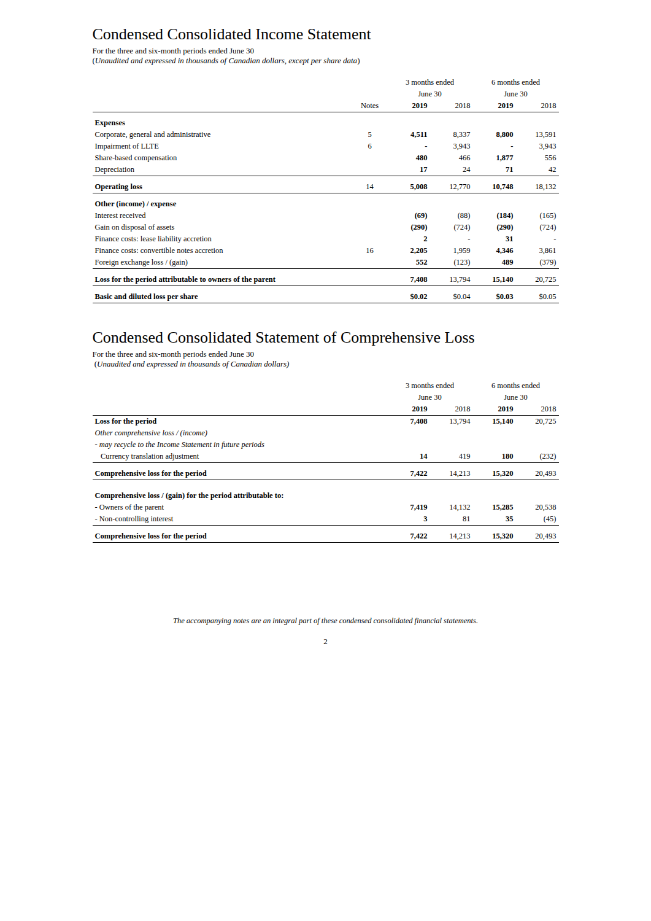Condensed Consolidated Income Statement
For the three and six-month periods ended June 30
(Unaudited and expressed in thousands of Canadian dollars, except per share data)
| | | 3 months ended | 6 months ended |
| --- | --- | --- | --- |
| | | June 30 | June 30 |
| | Notes | 2019 | 2018 | 2019 | 2018 |
| Expenses | | | | | |
| Corporate, general and administrative | 5 | 4,511 | 8,337 | 8,800 | 13,591 |
| Impairment of LLTE | 6 | - | 3,943 | - | 3,943 |
| Share-based compensation | | 480 | 466 | 1,877 | 556 |
| Depreciation | | 17 | 24 | 71 | 42 |
| Operating loss | 14 | 5,008 | 12,770 | 10,748 | 18,132 |
| Other (income) / expense | | | | | |
| Interest received | | (69) | (88) | (184) | (165) |
| Gain on disposal of assets | | (290) | (724) | (290) | (724) |
| Finance costs: lease liability accretion | | 2 | - | 31 | - |
| Finance costs: convertible notes accretion | 16 | 2,205 | 1,959 | 4,346 | 3,861 |
| Foreign exchange loss / (gain) | | 552 | (123) | 489 | (379) |
| Loss for the period attributable to owners of the parent | | 7,408 | 13,794 | 15,140 | 20,725 |
| Basic and diluted loss per share | | $0.02 | $0.04 | $0.03 | $0.05 |
Condensed Consolidated Statement of Comprehensive Loss
For the three and six-month periods ended June 30
(Unaudited and expressed in thousands of Canadian dollars)
| | 3 months ended | 6 months ended |
| --- | --- | --- |
| | June 30 | June 30 |
| | 2019 | 2018 | 2019 | 2018 |
| Loss for the period | 7,408 | 13,794 | 15,140 | 20,725 |
| Other comprehensive loss / (income) | | | | |
| - may recycle to the Income Statement in future periods | | | | |
| Currency translation adjustment | 14 | 419 | 180 | (232) |
| Comprehensive loss for the period | 7,422 | 14,213 | 15,320 | 20,493 |
| Comprehensive loss / (gain) for the period attributable to: | | | | |
| - Owners of the parent | 7,419 | 14,132 | 15,285 | 20,538 |
| - Non-controlling interest | 3 | 81 | 35 | (45) |
| Comprehensive loss for the period | 7,422 | 14,213 | 15,320 | 20,493 |
The accompanying notes are an integral part of these condensed consolidated financial statements.
2